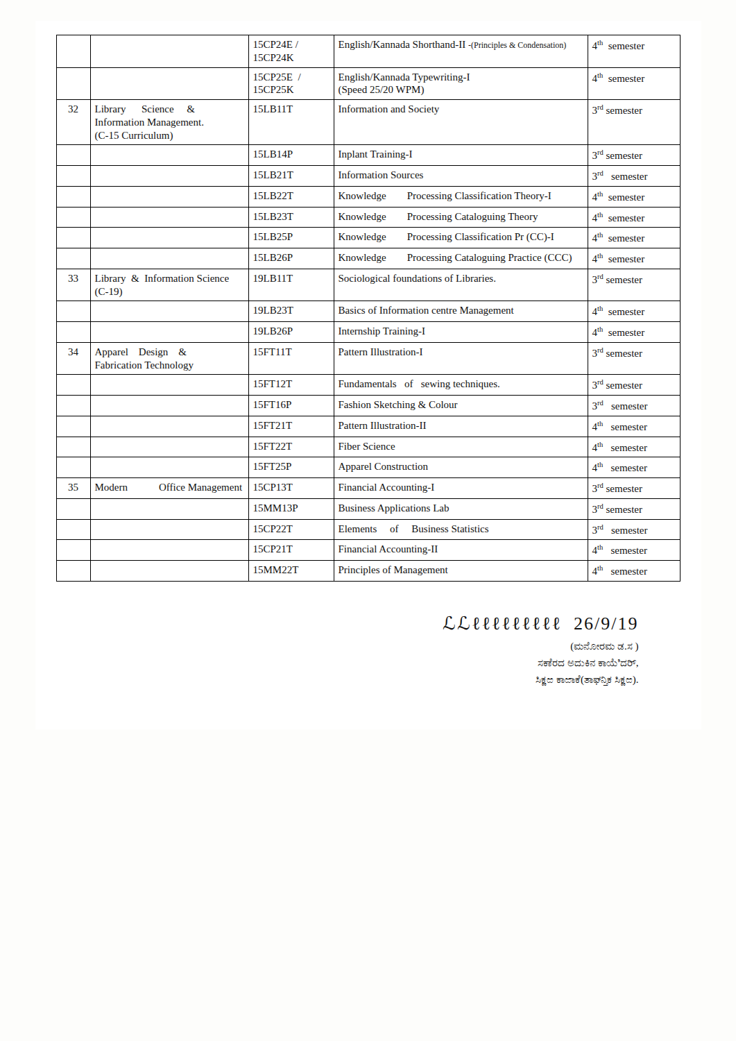| | | 15CP24E / 15CP24K | English/Kannada Shorthand-II -(Principles & Condensation) | 4 th semester |
| | | 15CP25E / 15CP25K | English/Kannada Typewriting-I (Speed 25/20 WPM) | 4 th semester |
| 32 | Library Science & Information Management. (C-15 Curriculum) | 15LB11T | Information and Society | 3 rd semester |
| | | 15LB14P | Inplant Training-I | 3 rd semester |
| | | 15LB21T | Information Sources | 3 rd semester |
| | | 15LB22T | Knowledge Processing Classification Theory-I | 4 th semester |
| | | 15LB23T | Knowledge Processing Cataloguing Theory | 4 th semester |
| | | 15LB25P | Knowledge Processing Classification Pr (CC)-I | 4 th semester |
| | | 15LB26P | Knowledge Processing Cataloguing Practice (CCC) | 4 th semester |
| 33 | Library & Information Science (C-19) | 19LB11T | Sociological foundations of Libraries. | 3 rd semester |
| | | 19LB23T | Basics of Information centre Management | 4 th semester |
| | | 19LB26P | Internship Training-I | 4 th semester |
| 34 | Apparel Design & Fabrication Technology | 15FT11T | Pattern Illustration-I | 3 rd semester |
| | | 15FT12T | Fundamentals of sewing techniques. | 3 rd semester |
| | | 15FT16P | Fashion Sketching & Colour | 3 rd semester |
| | | 15FT21T | Pattern Illustration-II | 4 th semester |
| | | 15FT22T | Fiber Science | 4 th semester |
| | | 15FT25P | Apparel Construction | 4 th semester |
| 35 | Modern Office Management | 15CP13T | Financial Accounting-I | 3 rd semester |
| | | 15MM13P | Business Applications Lab | 3 rd semester |
| | | 15CP22T | Elements of Business Statistics | 3 rd semester |
| | | 15CP21T | Financial Accounting-II | 4 th semester |
| | | 15MM22T | Principles of Management | 4 th semester |
ℒℒℓℓℓℓℓℓℓℓℓ 26/9/19
(ಮನೋರಮ ಡ.ಸ )
ಸಕಾೆರದ ಅದುಕಿನ ಕಾಯೆಿದರಿ್,
ಸಿಕ್ಱಱ ಕಾಱಾಕೆ(ತಾಘನ್ತಿಕ ಸಿಕ್ಱಱ).